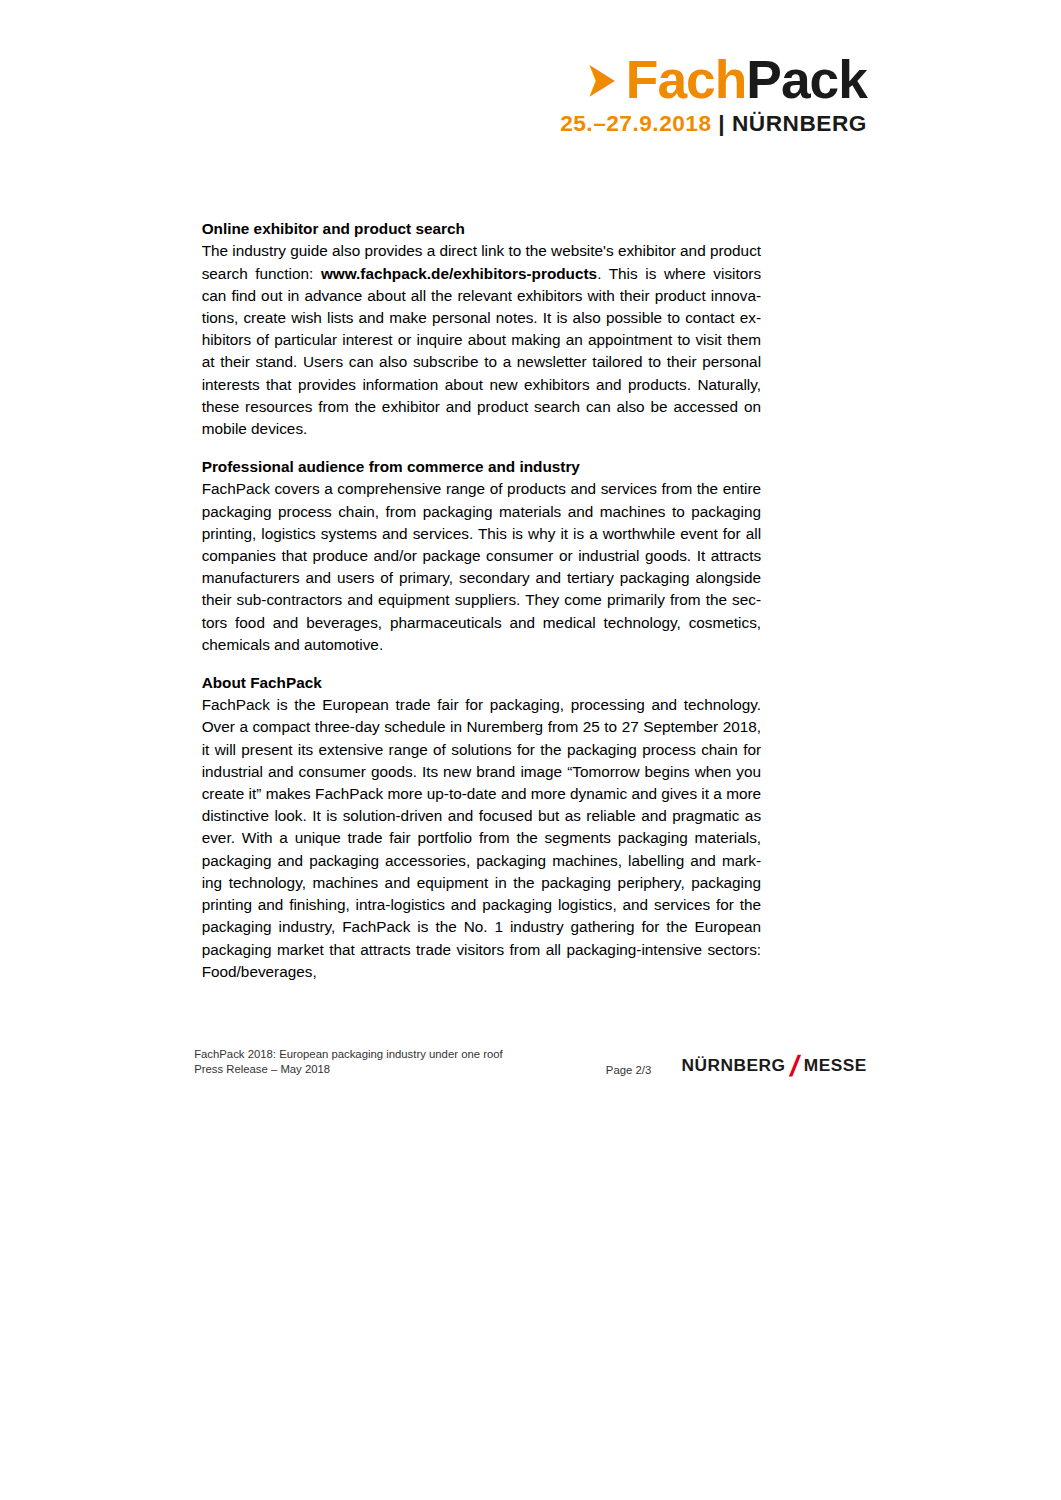➤ Fach Pack
25.–27.9.2018 | NÜRNBERG
Online exhibitor and product search
The industry guide also provides a direct link to the website's exhibitor and product search function: www.fachpack.de/exhibitors-products. This is where visitors can find out in advance about all the relevant exhibitors with their product innovations, create wish lists and make personal notes. It is also possible to contact exhibitors of particular interest or inquire about making an appointment to visit them at their stand. Users can also subscribe to a newsletter tailored to their personal interests that provides information about new exhibitors and products. Naturally, these resources from the exhibitor and product search can also be accessed on mobile devices.
Professional audience from commerce and industry
FachPack covers a comprehensive range of products and services from the entire packaging process chain, from packaging materials and machines to packaging printing, logistics systems and services. This is why it is a worthwhile event for all companies that produce and/or package consumer or industrial goods. It attracts manufacturers and users of primary, secondary and tertiary packaging alongside their sub-contractors and equipment suppliers. They come primarily from the sectors food and beverages, pharmaceuticals and medical technology, cosmetics, chemicals and automotive.
About FachPack
FachPack is the European trade fair for packaging, processing and technology. Over a compact three-day schedule in Nuremberg from 25 to 27 September 2018, it will present its extensive range of solutions for the packaging process chain for industrial and consumer goods. Its new brand image “Tomorrow begins when you create it” makes FachPack more up-to-date and more dynamic and gives it a more distinctive look. It is solution-driven and focused but as reliable and pragmatic as ever. With a unique trade fair portfolio from the segments packaging materials, packaging and packaging accessories, packaging machines, labelling and marking technology, machines and equipment in the packaging periphery, packaging printing and finishing, intra-logistics and packaging logistics, and services for the packaging industry, FachPack is the No. 1 industry gathering for the European packaging market that attracts trade visitors from all packaging-intensive sectors: Food/beverages,
FachPack 2018: European packaging industry under one roof
Press Release – May 2018
Page 2/3
NÜRNBERG / MESSE